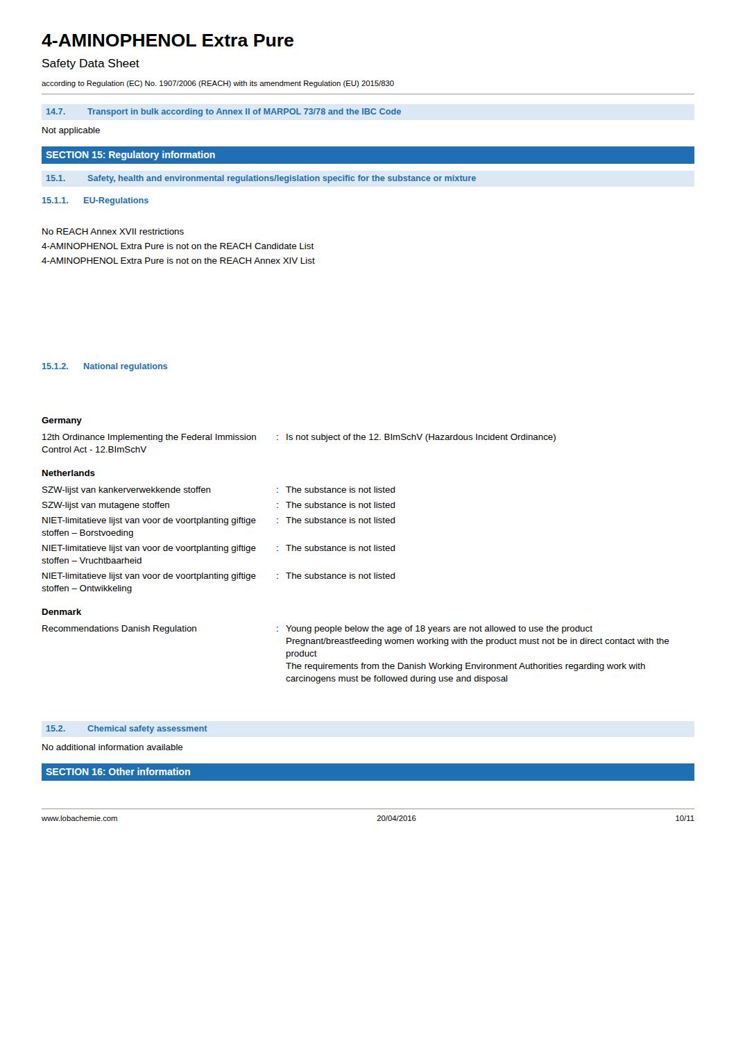4-AMINOPHENOL Extra Pure
Safety Data Sheet
according to Regulation (EC) No. 1907/2006 (REACH) with its amendment Regulation (EU) 2015/830
14.7. Transport in bulk according to Annex II of MARPOL 73/78 and the IBC Code
Not applicable
SECTION 15: Regulatory information
15.1. Safety, health and environmental regulations/legislation specific for the substance or mixture
15.1.1. EU-Regulations
No REACH Annex XVII restrictions
4-AMINOPHENOL Extra Pure is not on the REACH Candidate List
4-AMINOPHENOL Extra Pure is not on the REACH Annex XIV List
15.1.2. National regulations
Germany
| 12th Ordinance Implementing the Federal Immission Control Act - 12.BImSchV | : | Is not subject of the 12. BImSchV (Hazardous Incident Ordinance) |
Netherlands
| SZW-lijst van kankerverwekkende stoffen | : | The substance is not listed |
| SZW-lijst van mutagene stoffen | : | The substance is not listed |
| NIET-limitatieve lijst van voor de voortplanting giftige stoffen – Borstvoeding | : | The substance is not listed |
| NIET-limitatieve lijst van voor de voortplanting giftige stoffen – Vruchtbaarheid | : | The substance is not listed |
| NIET-limitatieve lijst van voor de voortplanting giftige stoffen – Ontwikkeling | : | The substance is not listed |
Denmark
| Recommendations Danish Regulation | : | Young people below the age of 18 years are not allowed to use the product Pregnant/breastfeeding women working with the product must not be in direct contact with the product The requirements from the Danish Working Environment Authorities regarding work with carcinogens must be followed during use and disposal |
15.2. Chemical safety assessment
No additional information available
SECTION 16: Other information
www.lobachemie.com 20/04/2016 10/11